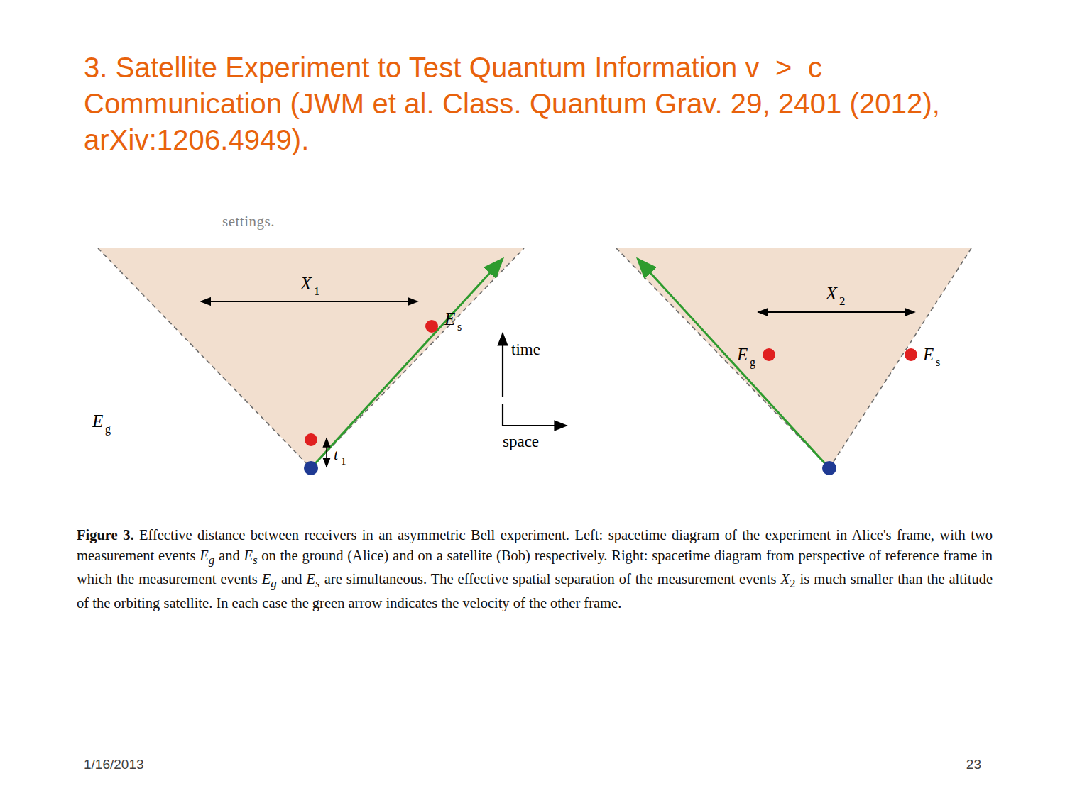3. Satellite Experiment to Test Quantum Information v > c Communication (JWM et al. Class. Quantum Grav. 29, 2401 (2012), arXiv:1206.4949).
settings.
X 1 E s E g t 1 time space X 2 E g E s
Figure 3. Effective distance between receivers in an asymmetric Bell experiment. Left: spacetime diagram of the experiment in Alice's frame, with two measurement events Eg and Es on the ground (Alice) and on a satellite (Bob) respectively. Right: spacetime diagram from perspective of reference frame in which the measurement events Eg and Es are simultaneous. The effective spatial separation of the measurement events X2 is much smaller than the altitude of the orbiting satellite. In each case the green arrow indicates the velocity of the other frame.
1/16/2013
23